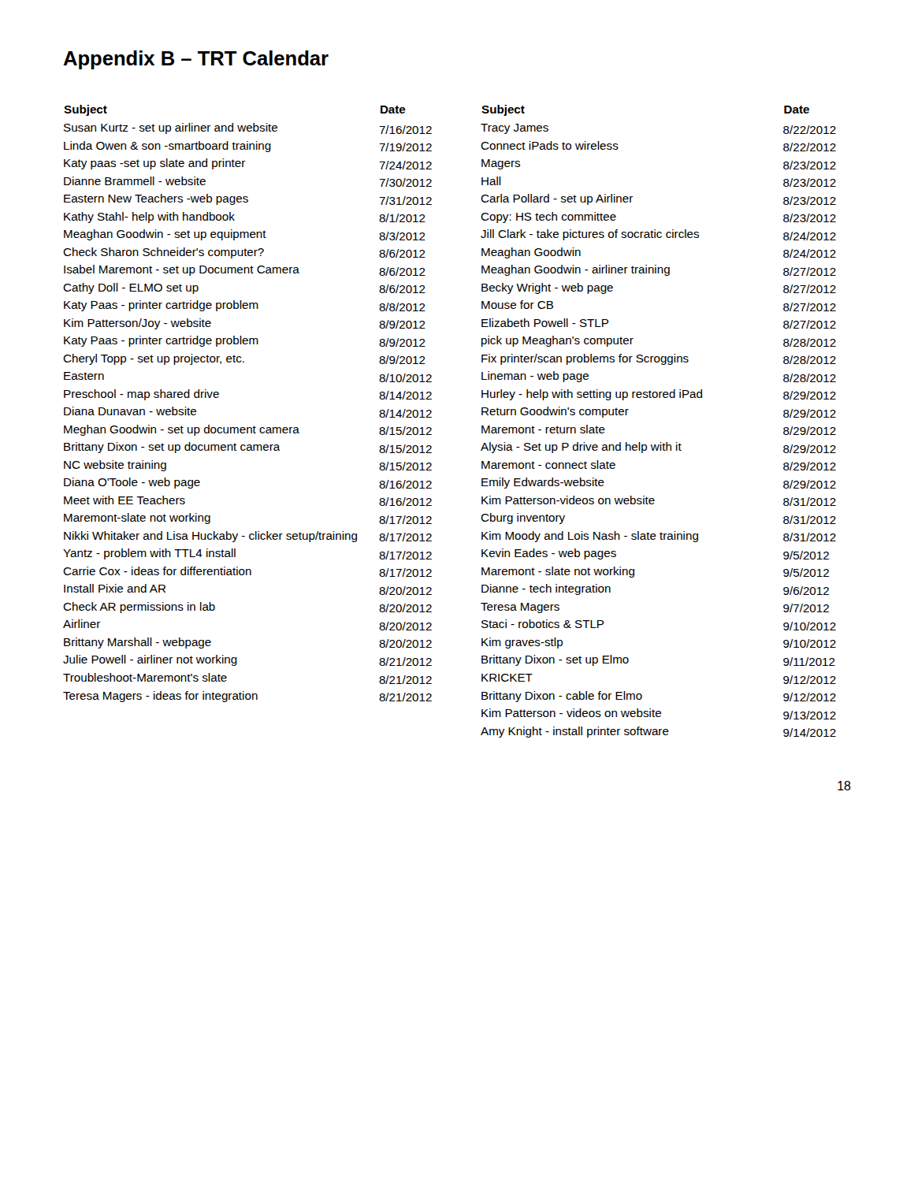Appendix B – TRT Calendar
| Subject | Date |
| --- | --- |
| Susan Kurtz - set up airliner and website | 7/16/2012 |
| Linda Owen & son -smartboard training | 7/19/2012 |
| Katy paas -set up slate and printer | 7/24/2012 |
| Dianne Brammell - website | 7/30/2012 |
| Eastern New Teachers -web pages | 7/31/2012 |
| Kathy Stahl- help with handbook | 8/1/2012 |
| Meaghan Goodwin - set up equipment | 8/3/2012 |
| Check Sharon Schneider's computer? | 8/6/2012 |
| Isabel Maremont - set up Document Camera | 8/6/2012 |
| Cathy Doll - ELMO set up | 8/6/2012 |
| Katy Paas - printer cartridge problem | 8/8/2012 |
| Kim Patterson/Joy - website | 8/9/2012 |
| Katy Paas - printer cartridge problem | 8/9/2012 |
| Cheryl Topp - set up projector, etc. | 8/9/2012 |
| Eastern | 8/10/2012 |
| Preschool - map shared drive | 8/14/2012 |
| Diana Dunavan - website | 8/14/2012 |
| Meghan Goodwin - set up document camera | 8/15/2012 |
| Brittany Dixon - set up document camera | 8/15/2012 |
| NC website training | 8/15/2012 |
| Diana O'Toole - web page | 8/16/2012 |
| Meet with EE Teachers | 8/16/2012 |
| Maremont-slate not working | 8/17/2012 |
| Nikki Whitaker and Lisa Huckaby - clicker setup/training | 8/17/2012 |
| Yantz - problem with TTL4 install | 8/17/2012 |
| Carrie Cox - ideas for differentiation | 8/17/2012 |
| Install Pixie and AR | 8/20/2012 |
| Check AR permissions in lab | 8/20/2012 |
| Airliner | 8/20/2012 |
| Brittany Marshall - webpage | 8/20/2012 |
| Julie Powell - airliner not working | 8/21/2012 |
| Troubleshoot-Maremont's slate | 8/21/2012 |
| Teresa Magers - ideas for integration | 8/21/2012 |
| Subject | Date |
| --- | --- |
| Tracy James | 8/22/2012 |
| Connect iPads to wireless | 8/22/2012 |
| Magers | 8/23/2012 |
| Hall | 8/23/2012 |
| Carla Pollard - set up Airliner | 8/23/2012 |
| Copy: HS tech committee | 8/23/2012 |
| Jill Clark - take pictures of socratic circles | 8/24/2012 |
| Meaghan Goodwin | 8/24/2012 |
| Meaghan Goodwin - airliner training | 8/27/2012 |
| Becky Wright - web page | 8/27/2012 |
| Mouse for CB | 8/27/2012 |
| Elizabeth Powell - STLP | 8/27/2012 |
| pick up Meaghan's computer | 8/28/2012 |
| Fix printer/scan problems for Scroggins | 8/28/2012 |
| Lineman - web page | 8/28/2012 |
| Hurley - help with setting up restored iPad | 8/29/2012 |
| Return Goodwin's computer | 8/29/2012 |
| Maremont - return slate | 8/29/2012 |
| Alysia - Set up P drive and help with it | 8/29/2012 |
| Maremont - connect slate | 8/29/2012 |
| Emily Edwards-website | 8/29/2012 |
| Kim Patterson-videos on website | 8/31/2012 |
| Cburg inventory | 8/31/2012 |
| Kim Moody and Lois Nash - slate training | 8/31/2012 |
| Kevin Eades - web pages | 9/5/2012 |
| Maremont - slate not working | 9/5/2012 |
| Dianne - tech integration | 9/6/2012 |
| Teresa Magers | 9/7/2012 |
| Staci - robotics & STLP | 9/10/2012 |
| Kim graves-stlp | 9/10/2012 |
| Brittany Dixon - set up Elmo | 9/11/2012 |
| KRICKET | 9/12/2012 |
| Brittany Dixon - cable for Elmo | 9/12/2012 |
| Kim Patterson - videos on website | 9/13/2012 |
| Amy Knight - install printer software | 9/14/2012 |
18